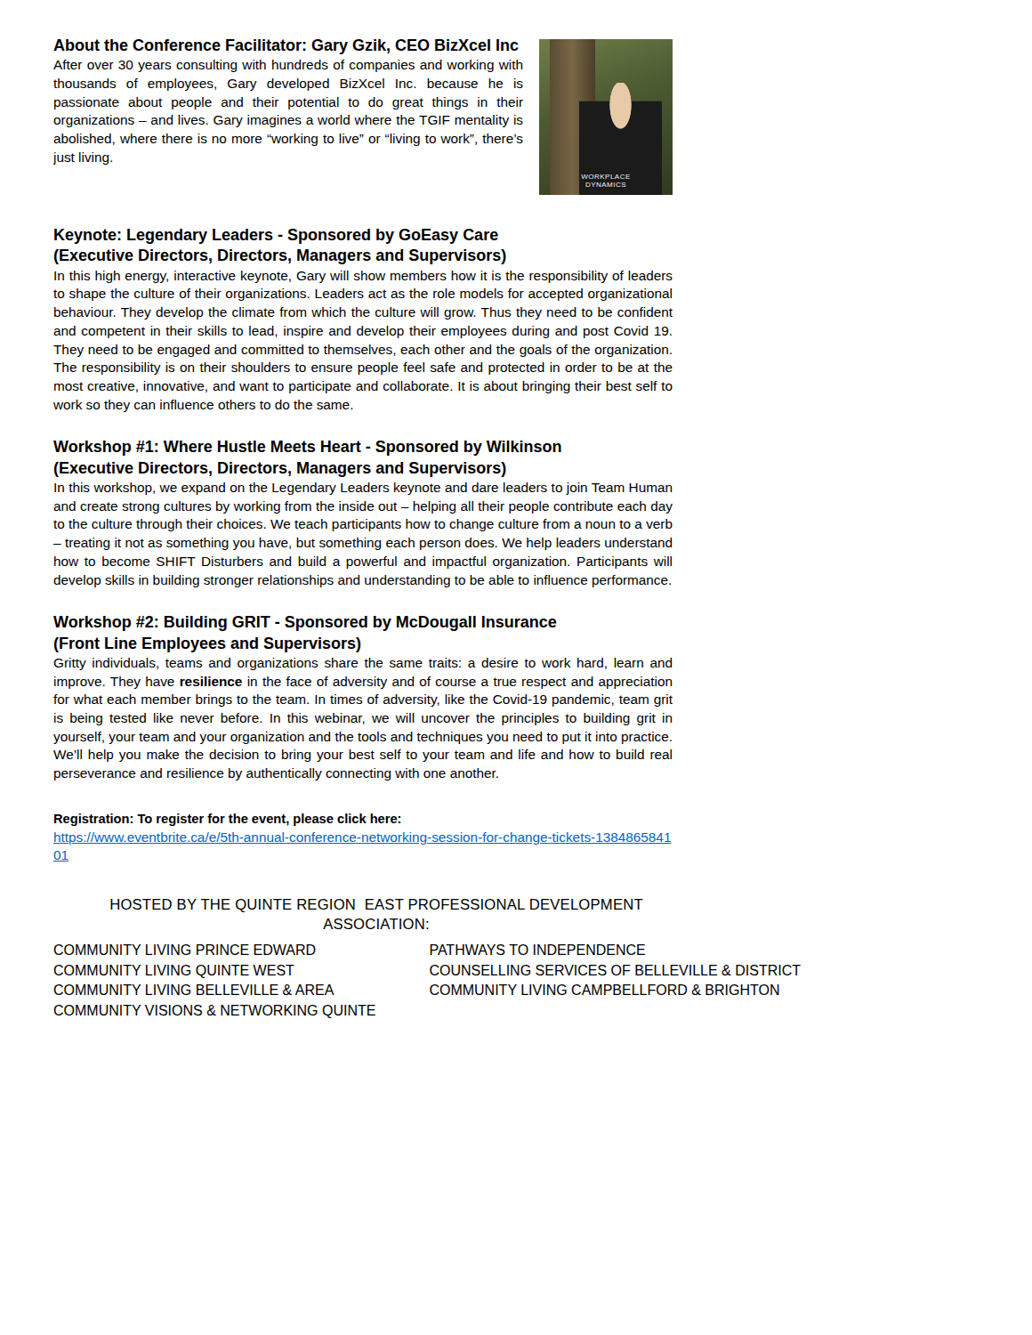WORKPLACE
DYNAMICS
About the Conference Facilitator: Gary Gzik, CEO BizXcel Inc
After over 30 years consulting with hundreds of companies and working with thousands of employees, Gary developed BizXcel Inc. because he is passionate about people and their potential to do great things in their organizations – and lives. Gary imagines a world where the TGIF mentality is abolished, where there is no more “working to live” or “living to work”, there’s just living.
Keynote: Legendary Leaders - Sponsored by GoEasy Care
(Executive Directors, Directors, Managers and Supervisors)
In this high energy, interactive keynote, Gary will show members how it is the responsibility of leaders to shape the culture of their organizations. Leaders act as the role models for accepted organizational behaviour. They develop the climate from which the culture will grow. Thus they need to be confident and competent in their skills to lead, inspire and develop their employees during and post Covid 19. They need to be engaged and committed to themselves, each other and the goals of the organization. The responsibility is on their shoulders to ensure people feel safe and protected in order to be at the most creative, innovative, and want to participate and collaborate. It is about bringing their best self to work so they can influence others to do the same.
Workshop #1: Where Hustle Meets Heart - Sponsored by Wilkinson
(Executive Directors, Directors, Managers and Supervisors)
In this workshop, we expand on the Legendary Leaders keynote and dare leaders to join Team Human and create strong cultures by working from the inside out – helping all their people contribute each day to the culture through their choices. We teach participants how to change culture from a noun to a verb – treating it not as something you have, but something each person does. We help leaders understand how to become SHIFT Disturbers and build a powerful and impactful organization. Participants will develop skills in building stronger relationships and understanding to be able to influence performance.
Workshop #2: Building GRIT - Sponsored by McDougall Insurance
(Front Line Employees and Supervisors)
Gritty individuals, teams and organizations share the same traits: a desire to work hard, learn and improve. They have resilience in the face of adversity and of course a true respect and appreciation for what each member brings to the team. In times of adversity, like the Covid-19 pandemic, team grit is being tested like never before. In this webinar, we will uncover the principles to building grit in yourself, your team and your organization and the tools and techniques you need to put it into practice. We’ll help you make the decision to bring your best self to your team and life and how to build real perseverance and resilience by authentically connecting with one another.
Registration: To register for the event, please click here:
https://www.eventbrite.ca/e/5th-annual-conference-networking-session-for-change-tickets-138486584101
HOSTED BY THE QUINTE REGION EAST PROFESSIONAL DEVELOPMENT ASSOCIATION:
| COMMUNITY LIVING PRINCE EDWARD | PATHWAYS TO INDEPENDENCE |
| COMMUNITY LIVING QUINTE WEST | COUNSELLING SERVICES OF BELLEVILLE & DISTRICT |
| COMMUNITY LIVING BELLEVILLE & AREA | COMMUNITY LIVING CAMPBELLFORD & BRIGHTON |
| COMMUNITY VISIONS & NETWORKING QUINTE | |